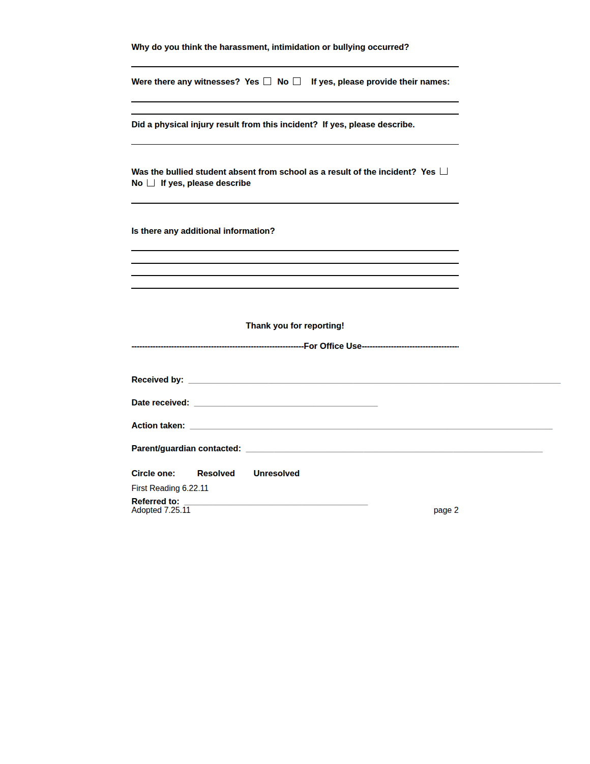Why do you think the harassment, intimidation or bullying occurred?
Were there any witnesses? Yes No If yes, please provide their names:
Did a physical injury result from this incident? If yes, please describe.
Was the bullied student absent from school as a result of the incident? Yes No If yes, please describe
Is there any additional information?
Thank you for reporting!
-----------------------------------------------------------------For Office Use---------------------------------------------------------------
Received by: _______________________________________________________________________________
Date received: _______________________________________
Action taken: _____________________________________________________________________________
Parent/guardian contacted: _______________________________________________________________
Circle one: Resolved Unresolved
Referred to: _______________________________________
First Reading 6.22.11
Adopted 7.25.11 page 2